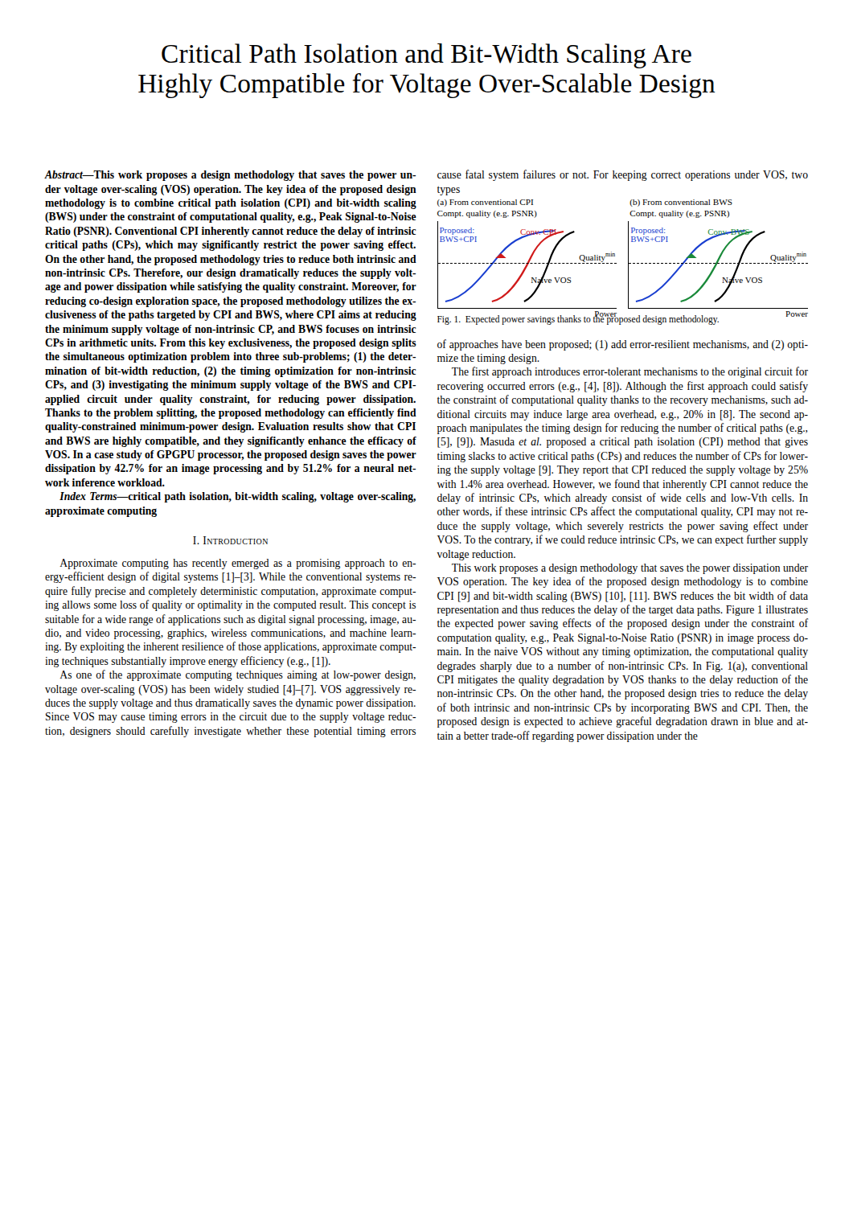Critical Path Isolation and Bit-Width Scaling Are
Highly Compatible for Voltage Over-Scalable Design
Abstract—This work proposes a design methodology that saves the power under voltage over-scaling (VOS) operation. The key idea of the proposed design methodology is to combine critical path isolation (CPI) and bit-width scaling (BWS) under the constraint of computational quality, e.g., Peak Signal-to-Noise Ratio (PSNR). Conventional CPI inherently cannot reduce the delay of intrinsic critical paths (CPs), which may significantly restrict the power saving effect. On the other hand, the proposed methodology tries to reduce both intrinsic and non-intrinsic CPs. Therefore, our design dramatically reduces the supply voltage and power dissipation while satisfying the quality constraint. Moreover, for reducing co-design exploration space, the proposed methodology utilizes the exclusiveness of the paths targeted by CPI and BWS, where CPI aims at reducing the minimum supply voltage of non-intrinsic CP, and BWS focuses on intrinsic CPs in arithmetic units. From this key exclusiveness, the proposed design splits the simultaneous optimization problem into three sub-problems; (1) the determination of bit-width reduction, (2) the timing optimization for non-intrinsic CPs, and (3) investigating the minimum supply voltage of the BWS and CPI-applied circuit under quality constraint, for reducing power dissipation. Thanks to the problem splitting, the proposed methodology can efficiently find quality-constrained minimum-power design. Evaluation results show that CPI and BWS are highly compatible, and they significantly enhance the efficacy of VOS. In a case study of GPGPU processor, the proposed design saves the power dissipation by 42.7% for an image processing and by 51.2% for a neural network inference workload.
Index Terms—critical path isolation, bit-width scaling, voltage over-scaling, approximate computing
I. Introduction
Approximate computing has recently emerged as a promising approach to energy-efficient design of digital systems [1]–[3]. While the conventional systems require fully precise and completely deterministic computation, approximate computing allows some loss of quality or optimality in the computed result. This concept is suitable for a wide range of applications such as digital signal processing, image, audio, and video processing, graphics, wireless communications, and machine learning. By exploiting the inherent resilience of those applications, approximate computing techniques substantially improve energy efficiency (e.g., [1]).
As one of the approximate computing techniques aiming at low-power design, voltage over-scaling (VOS) has been widely studied [4]–[7]. VOS aggressively reduces the supply voltage and thus dramatically saves the dynamic power dissipation. Since VOS may cause timing errors in the circuit due to the supply voltage reduction, designers should carefully investigate whether these potential timing errors cause fatal system failures or not. For keeping correct operations under VOS, two types
(a) From conventional CPI
Compt. quality (e.g. PSNR)
(b) From conventional BWS
Compt. quality (e.g. PSNR)
Proposed:
BWS+CPI
Conv. CPI
Qualitymin
Naïve VOS
Power
Proposed:
BWS+CPI
Conv. BWS
Qualitymin
Naïve VOS
Power
Fig. 1. Expected power savings thanks to the proposed design methodology.
of approaches have been proposed; (1) add error-resilient mechanisms, and (2) optimize the timing design.
The first approach introduces error-tolerant mechanisms to the original circuit for recovering occurred errors (e.g., [4], [8]). Although the first approach could satisfy the constraint of computational quality thanks to the recovery mechanisms, such additional circuits may induce large area overhead, e.g., 20% in [8]. The second approach manipulates the timing design for reducing the number of critical paths (e.g., [5], [9]). Masuda et al. proposed a critical path isolation (CPI) method that gives timing slacks to active critical paths (CPs) and reduces the number of CPs for lowering the supply voltage [9]. They report that CPI reduced the supply voltage by 25% with 1.4% area overhead. However, we found that inherently CPI cannot reduce the delay of intrinsic CPs, which already consist of wide cells and low-Vth cells. In other words, if these intrinsic CPs affect the computational quality, CPI may not reduce the supply voltage, which severely restricts the power saving effect under VOS. To the contrary, if we could reduce intrinsic CPs, we can expect further supply voltage reduction.
This work proposes a design methodology that saves the power dissipation under VOS operation. The key idea of the proposed design methodology is to combine CPI [9] and bit-width scaling (BWS) [10], [11]. BWS reduces the bit width of data representation and thus reduces the delay of the target data paths. Figure 1 illustrates the expected power saving effects of the proposed design under the constraint of computation quality, e.g., Peak Signal-to-Noise Ratio (PSNR) in image process domain. In the naive VOS without any timing optimization, the computational quality degrades sharply due to a number of non-intrinsic CPs. In Fig. 1(a), conventional CPI mitigates the quality degradation by VOS thanks to the delay reduction of the non-intrinsic CPs. On the other hand, the proposed design tries to reduce the delay of both intrinsic and non-intrinsic CPs by incorporating BWS and CPI. Then, the proposed design is expected to achieve graceful degradation drawn in blue and attain a better trade-off regarding power dissipation under the